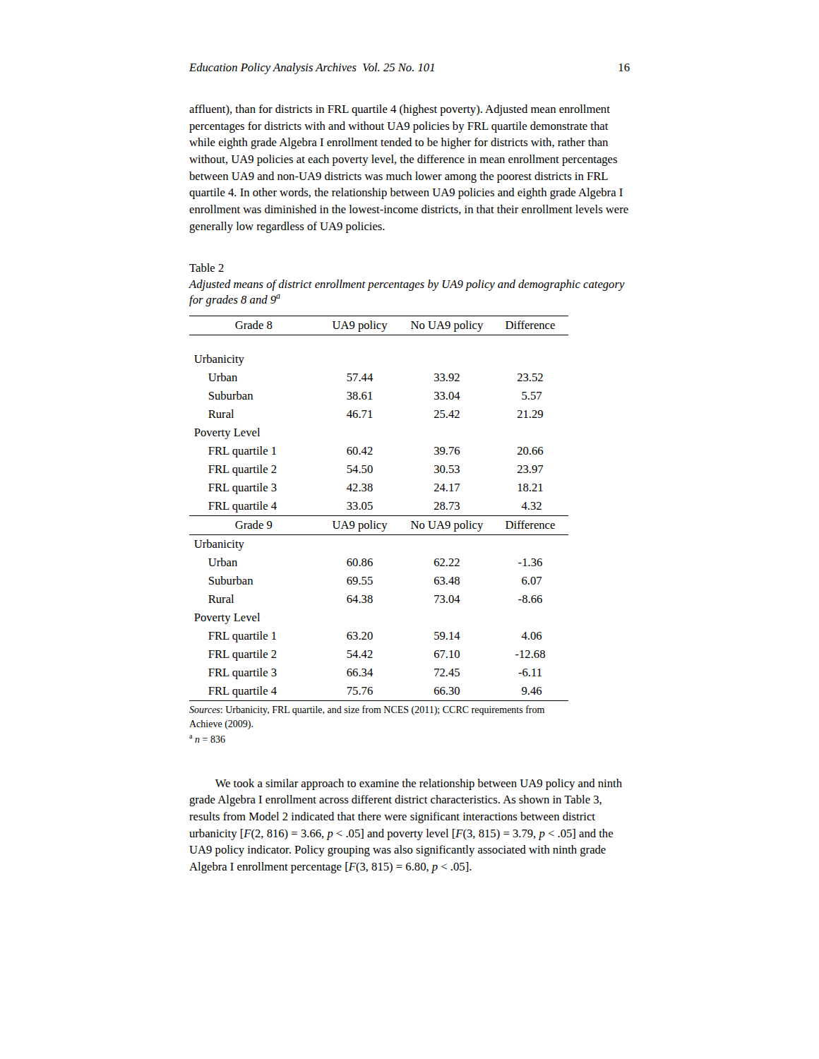Education Policy Analysis Archives Vol. 25 No. 101
16
affluent), than for districts in FRL quartile 4 (highest poverty). Adjusted mean enrollment percentages for districts with and without UA9 policies by FRL quartile demonstrate that while eighth grade Algebra I enrollment tended to be higher for districts with, rather than without, UA9 policies at each poverty level, the difference in mean enrollment percentages between UA9 and non-UA9 districts was much lower among the poorest districts in FRL quartile 4. In other words, the relationship between UA9 policies and eighth grade Algebra I enrollment was diminished in the lowest-income districts, in that their enrollment levels were generally low regardless of UA9 policies.
Table 2 Adjusted means of district enrollment percentages by UA9 policy and demographic category for grades 8 and 9a
| Grade 8 | UA9 policy | No UA9 policy | Difference |
| --- | --- | --- | --- |
| Urbanicity | | | |
| Urban | 57.44 | 33.92 | 23.52 |
| Suburban | 38.61 | 33.04 | 5.57 |
| Rural | 46.71 | 25.42 | 21.29 |
| Poverty Level | | | |
| FRL quartile 1 | 60.42 | 39.76 | 20.66 |
| FRL quartile 2 | 54.50 | 30.53 | 23.97 |
| FRL quartile 3 | 42.38 | 24.17 | 18.21 |
| FRL quartile 4 | 33.05 | 28.73 | 4.32 |
| Grade 9 | UA9 policy | No UA9 policy | Difference |
| Urbanicity | | | |
| Urban | 60.86 | 62.22 | -1.36 |
| Suburban | 69.55 | 63.48 | 6.07 |
| Rural | 64.38 | 73.04 | -8.66 |
| Poverty Level | | | |
| FRL quartile 1 | 63.20 | 59.14 | 4.06 |
| FRL quartile 2 | 54.42 | 67.10 | -12.68 |
| FRL quartile 3 | 66.34 | 72.45 | -6.11 |
| FRL quartile 4 | 75.76 | 66.30 | 9.46 |
Sources: Urbanicity, FRL quartile, and size from NCES (2011); CCRC requirements from Achieve (2009).
a n = 836
We took a similar approach to examine the relationship between UA9 policy and ninth grade Algebra I enrollment across different district characteristics. As shown in Table 3, results from Model 2 indicated that there were significant interactions between district urbanicity [F(2, 816) = 3.66, p < .05] and poverty level [F(3, 815) = 3.79, p < .05] and the UA9 policy indicator. Policy grouping was also significantly associated with ninth grade Algebra I enrollment percentage [F(3, 815) = 6.80, p < .05].